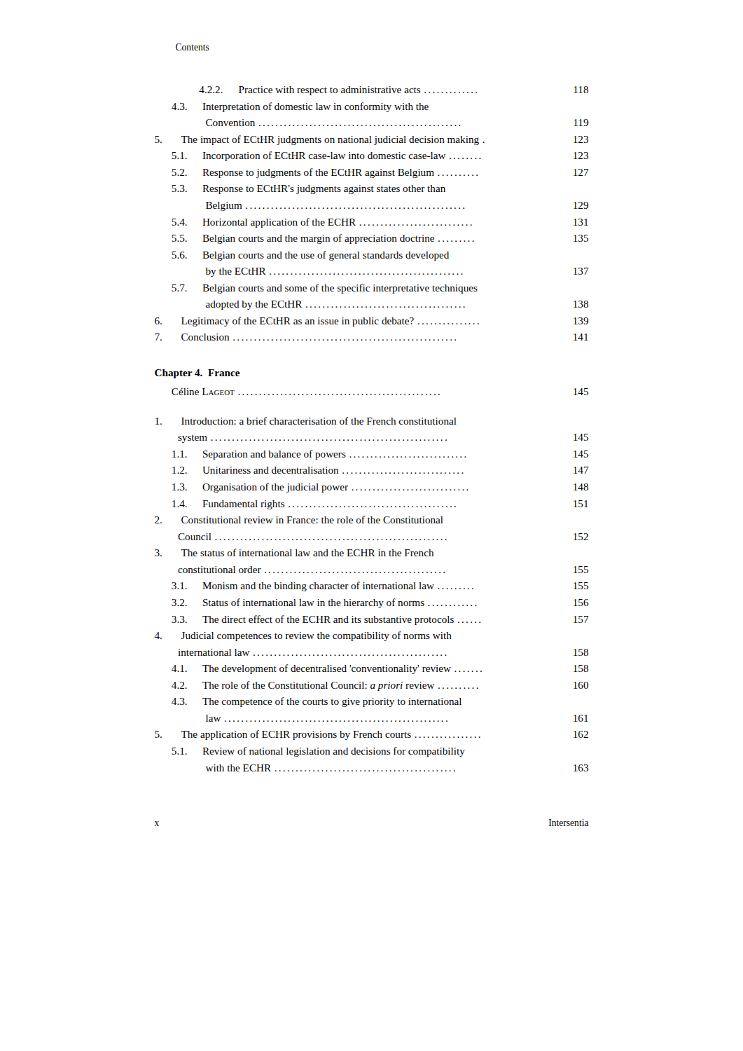Contents
4.2.2.
Practice with respect to administrative acts.............
118
4.3.
Interpretation of domestic law in conformity with the
Convention................................................
119
5.
The impact of ECtHR judgments on national judicial decision making.
123
5.1.
Incorporation of ECtHR case-law into domestic case-law........
123
5.2.
Response to judgments of the ECtHR against Belgium..........
127
5.3.
Response to ECtHR's judgments against states other than
Belgium....................................................
129
5.4.
Horizontal application of the ECHR...........................
131
5.5.
Belgian courts and the margin of appreciation doctrine.........
135
5.6.
Belgian courts and the use of general standards developed
by the ECtHR..............................................
137
5.7.
Belgian courts and some of the specific interpretative techniques
adopted by the ECtHR......................................
138
6.
Legitimacy of the ECtHR as an issue in public debate?...............
139
7.
Conclusion.....................................................
141
Chapter 4. France
Céline Lageot................................................
145
1.
Introduction: a brief characterisation of the French constitutional
system........................................................
145
1.1.
Separation and balance of powers............................
145
1.2.
Unitariness and decentralisation.............................
147
1.3.
Organisation of the judicial power............................
148
1.4.
Fundamental rights........................................
151
2.
Constitutional review in France: the role of the Constitutional
Council.......................................................
152
3.
The status of international law and the ECHR in the French
constitutional order...........................................
155
3.1.
Monism and the binding character of international law.........
155
3.2.
Status of international law in the hierarchy of norms............
156
3.3.
The direct effect of the ECHR and its substantive protocols......
157
4.
Judicial competences to review the compatibility of norms with
international law..............................................
158
4.1.
The development of decentralised 'conventionality' review.......
158
4.2.
The role of the Constitutional Council: a priori review..........
160
4.3.
The competence of the courts to give priority to international
law.....................................................
161
5.
The application of ECHR provisions by French courts................
162
5.1.
Review of national legislation and decisions for compatibility
with the ECHR...........................................
163
x
Intersentia